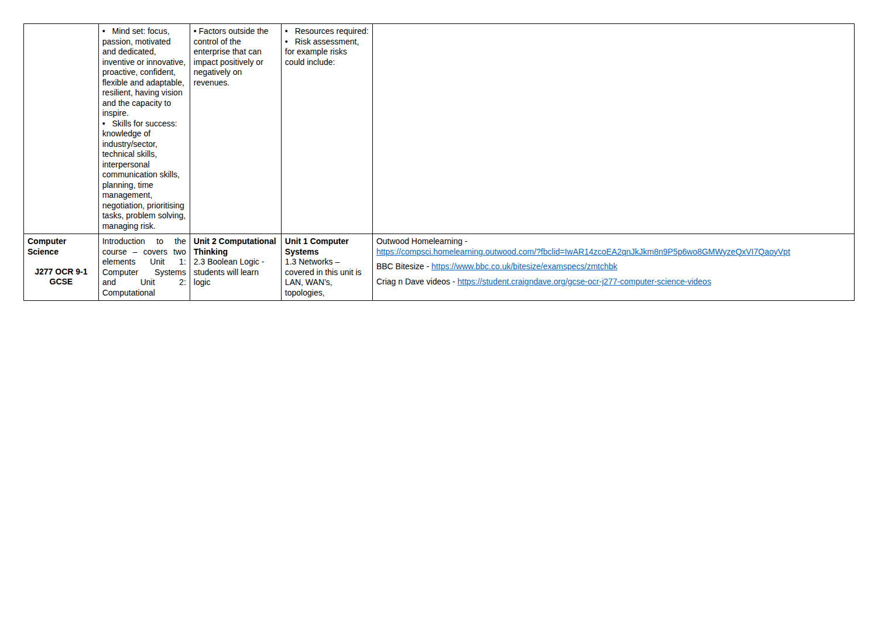| | • Mind set: focus, passion, motivated and dedicated, inventive or innovative, proactive, confident, flexible and adaptable, resilient, having vision and the capacity to inspire. • Skills for success: knowledge of industry/sector, technical skills, interpersonal communication skills, planning, time management, negotiation, prioritising tasks, problem solving, managing risk. | • Factors outside the control of the enterprise that can impact positively or negatively on revenues. | • Resources required: • Risk assessment, for example risks could include: | |
| Computer Science J277 OCR 9-1 GCSE | Introduction to the course – covers two elements Unit 1: Computer Systems and Unit 2: Computational | Unit 2 Computational Thinking 2.3 Boolean Logic - students will learn logic | Unit 1 Computer Systems 1.3 Networks – covered in this unit is LAN, WAN’s, topologies, | Outwood Homelearning - https://compsci.homelearning.outwood.com/?fbclid=IwAR14zcoEA2qnJkJkm8n9P5p6wo8GMWyzeQxVI7QaoyVpt BBC Bitesize - https://www.bbc.co.uk/bitesize/examspecs/zmtchbk Criag n Dave videos - https://student.craigndave.org/gcse-ocr-j277-computer-science-videos |